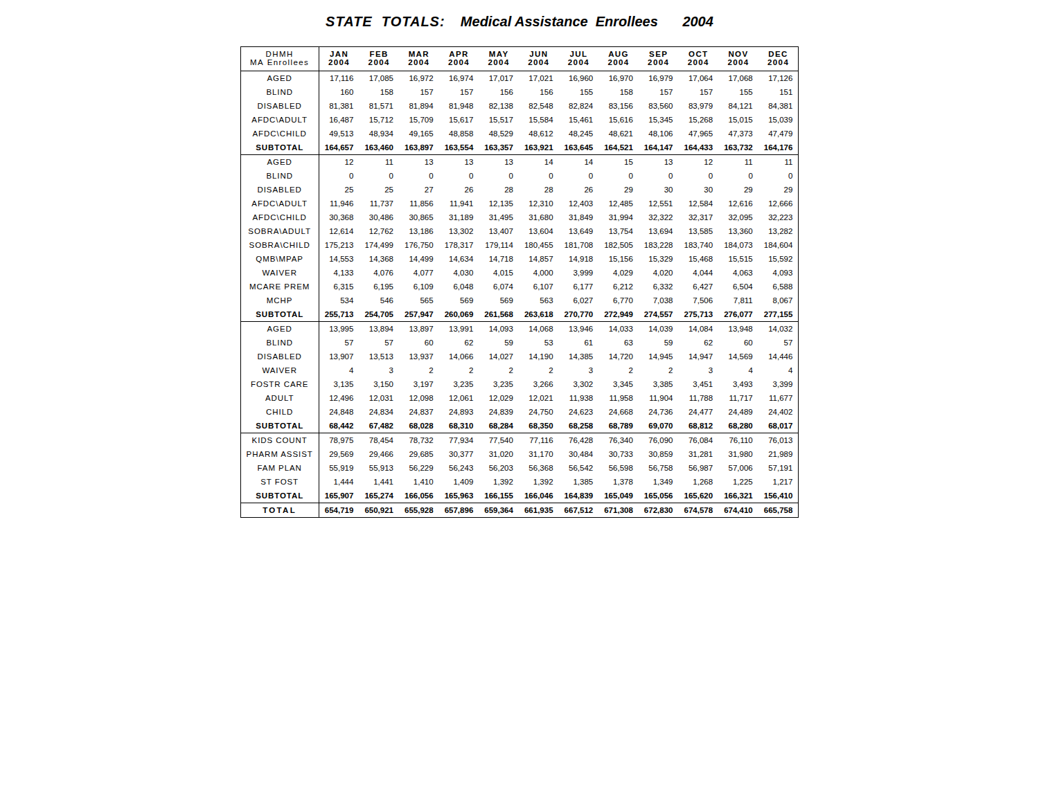STATE TOTALS: Medical Assistance Enrollees 2004
| DHMH MA Enrollees | JAN 2004 | FEB 2004 | MAR 2004 | APR 2004 | MAY 2004 | JUN 2004 | JUL 2004 | AUG 2004 | SEP 2004 | OCT 2004 | NOV 2004 | DEC 2004 |
| --- | --- | --- | --- | --- | --- | --- | --- | --- | --- | --- | --- | --- |
| AGED | 17,116 | 17,085 | 16,972 | 16,974 | 17,017 | 17,021 | 16,960 | 16,970 | 16,979 | 17,064 | 17,068 | 17,126 |
| BLIND | 160 | 158 | 157 | 157 | 156 | 156 | 155 | 158 | 157 | 157 | 155 | 151 |
| DISABLED | 81,381 | 81,571 | 81,894 | 81,948 | 82,138 | 82,548 | 82,824 | 83,156 | 83,560 | 83,979 | 84,121 | 84,381 |
| AFDC\ADULT | 16,487 | 15,712 | 15,709 | 15,617 | 15,517 | 15,584 | 15,461 | 15,616 | 15,345 | 15,268 | 15,015 | 15,039 |
| AFDC\CHILD | 49,513 | 48,934 | 49,165 | 48,858 | 48,529 | 48,612 | 48,245 | 48,621 | 48,106 | 47,965 | 47,373 | 47,479 |
| SUBTOTAL | 164,657 | 163,460 | 163,897 | 163,554 | 163,357 | 163,921 | 163,645 | 164,521 | 164,147 | 164,433 | 163,732 | 164,176 |
| AGED | 12 | 11 | 13 | 13 | 13 | 14 | 14 | 15 | 13 | 12 | 11 | 11 |
| BLIND | 0 | 0 | 0 | 0 | 0 | 0 | 0 | 0 | 0 | 0 | 0 | 0 |
| DISABLED | 25 | 25 | 27 | 26 | 28 | 28 | 26 | 29 | 30 | 30 | 29 | 29 |
| AFDC\ADULT | 11,946 | 11,737 | 11,856 | 11,941 | 12,135 | 12,310 | 12,403 | 12,485 | 12,551 | 12,584 | 12,616 | 12,666 |
| AFDC\CHILD | 30,368 | 30,486 | 30,865 | 31,189 | 31,495 | 31,680 | 31,849 | 31,994 | 32,322 | 32,317 | 32,095 | 32,223 |
| SOBRA\ADULT | 12,614 | 12,762 | 13,186 | 13,302 | 13,407 | 13,604 | 13,649 | 13,754 | 13,694 | 13,585 | 13,360 | 13,282 |
| SOBRA\CHILD | 175,213 | 174,499 | 176,750 | 178,317 | 179,114 | 180,455 | 181,708 | 182,505 | 183,228 | 183,740 | 184,073 | 184,604 |
| QMB\MPAP | 14,553 | 14,368 | 14,499 | 14,634 | 14,718 | 14,857 | 14,918 | 15,156 | 15,329 | 15,468 | 15,515 | 15,592 |
| WAIVER | 4,133 | 4,076 | 4,077 | 4,030 | 4,015 | 4,000 | 3,999 | 4,029 | 4,020 | 4,044 | 4,063 | 4,093 |
| MCARE PREM | 6,315 | 6,195 | 6,109 | 6,048 | 6,074 | 6,107 | 6,177 | 6,212 | 6,332 | 6,427 | 6,504 | 6,588 |
| MCHP | 534 | 546 | 565 | 569 | 569 | 563 | 6,027 | 6,770 | 7,038 | 7,506 | 7,811 | 8,067 |
| SUBTOTAL | 255,713 | 254,705 | 257,947 | 260,069 | 261,568 | 263,618 | 270,770 | 272,949 | 274,557 | 275,713 | 276,077 | 277,155 |
| AGED | 13,995 | 13,894 | 13,897 | 13,991 | 14,093 | 14,068 | 13,946 | 14,033 | 14,039 | 14,084 | 13,948 | 14,032 |
| BLIND | 57 | 57 | 60 | 62 | 59 | 53 | 61 | 63 | 59 | 62 | 60 | 57 |
| DISABLED | 13,907 | 13,513 | 13,937 | 14,066 | 14,027 | 14,190 | 14,385 | 14,720 | 14,945 | 14,947 | 14,569 | 14,446 |
| WAIVER | 4 | 3 | 2 | 2 | 2 | 2 | 3 | 2 | 2 | 3 | 4 | 4 |
| FOSTR CARE | 3,135 | 3,150 | 3,197 | 3,235 | 3,235 | 3,266 | 3,302 | 3,345 | 3,385 | 3,451 | 3,493 | 3,399 |
| ADULT | 12,496 | 12,031 | 12,098 | 12,061 | 12,029 | 12,021 | 11,938 | 11,958 | 11,904 | 11,788 | 11,717 | 11,677 |
| CHILD | 24,848 | 24,834 | 24,837 | 24,893 | 24,839 | 24,750 | 24,623 | 24,668 | 24,736 | 24,477 | 24,489 | 24,402 |
| SUBTOTAL | 68,442 | 67,482 | 68,028 | 68,310 | 68,284 | 68,350 | 68,258 | 68,789 | 69,070 | 68,812 | 68,280 | 68,017 |
| KIDS COUNT | 78,975 | 78,454 | 78,732 | 77,934 | 77,540 | 77,116 | 76,428 | 76,340 | 76,090 | 76,084 | 76,110 | 76,013 |
| PHARM ASSIST | 29,569 | 29,466 | 29,685 | 30,377 | 31,020 | 31,170 | 30,484 | 30,733 | 30,859 | 31,281 | 31,980 | 21,989 |
| FAM PLAN | 55,919 | 55,913 | 56,229 | 56,243 | 56,203 | 56,368 | 56,542 | 56,598 | 56,758 | 56,987 | 57,006 | 57,191 |
| ST FOST | 1,444 | 1,441 | 1,410 | 1,409 | 1,392 | 1,392 | 1,385 | 1,378 | 1,349 | 1,268 | 1,225 | 1,217 |
| SUBTOTAL | 165,907 | 165,274 | 166,056 | 165,963 | 166,155 | 166,046 | 164,839 | 165,049 | 165,056 | 165,620 | 166,321 | 156,410 |
| TOTAL | 654,719 | 650,921 | 655,928 | 657,896 | 659,364 | 661,935 | 667,512 | 671,308 | 672,830 | 674,578 | 674,410 | 665,758 |